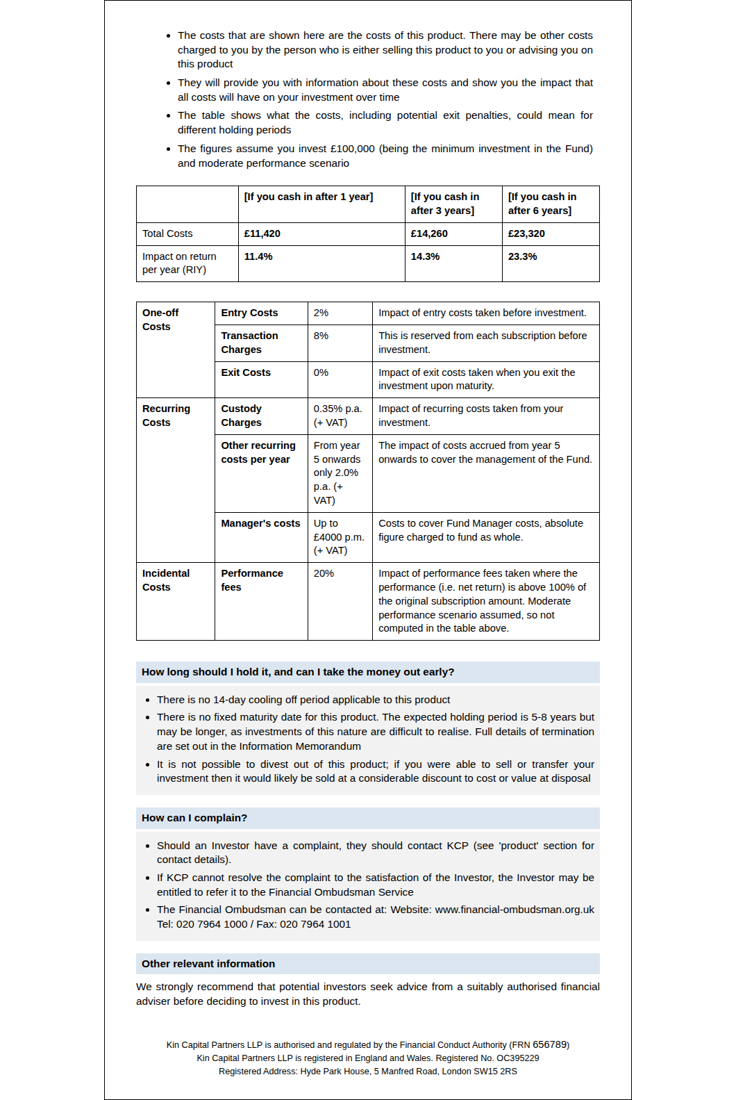The costs that are shown here are the costs of this product. There may be other costs charged to you by the person who is either selling this product to you or advising you on this product
They will provide you with information about these costs and show you the impact that all costs will have on your investment over time
The table shows what the costs, including potential exit penalties, could mean for different holding periods
The figures assume you invest £100,000 (being the minimum investment in the Fund) and moderate performance scenario
| | [If you cash in after 1 year] | [If you cash in after 3 years] | [If you cash in after 6 years] |
| Total Costs | £11,420 | £14,260 | £23,320 |
| Impact on return per year (RIY) | 11.4% | 14.3% | 23.3% |
| One-off Costs | Entry Costs | 2% | Impact of entry costs taken before investment. |
| Transaction Charges | 8% | This is reserved from each subscription before investment. |
| Exit Costs | 0% | Impact of exit costs taken when you exit the investment upon maturity. |
| Recurring Costs | Custody Charges | 0.35% p.a. (+ VAT) | Impact of recurring costs taken from your investment. |
| Other recurring costs per year | From year 5 onwards only 2.0% p.a. (+ VAT) | The impact of costs accrued from year 5 onwards to cover the management of the Fund. |
| Manager's costs | Up to £4000 p.m. (+ VAT) | Costs to cover Fund Manager costs, absolute figure charged to fund as whole. |
| Incidental Costs | Performance fees | 20% | Impact of performance fees taken where the performance (i.e. net return) is above 100% of the original subscription amount. Moderate performance scenario assumed, so not computed in the table above. |
How long should I hold it, and can I take the money out early?
There is no 14-day cooling off period applicable to this product
There is no fixed maturity date for this product. The expected holding period is 5-8 years but may be longer, as investments of this nature are difficult to realise. Full details of termination are set out in the Information Memorandum
It is not possible to divest out of this product; if you were able to sell or transfer your investment then it would likely be sold at a considerable discount to cost or value at disposal
How can I complain?
Should an Investor have a complaint, they should contact KCP (see 'product' section for contact details).
If KCP cannot resolve the complaint to the satisfaction of the Investor, the Investor may be entitled to refer it to the Financial Ombudsman Service
The Financial Ombudsman can be contacted at: Website: www.financial-ombudsman.org.uk Tel: 020 7964 1000 / Fax: 020 7964 1001
Other relevant information
We strongly recommend that potential investors seek advice from a suitably authorised financial adviser before deciding to invest in this product.
Kin Capital Partners LLP is authorised and regulated by the Financial Conduct Authority (FRN 656789)
Kin Capital Partners LLP is registered in England and Wales. Registered No. OC395229
Registered Address: Hyde Park House, 5 Manfred Road, London SW15 2RS